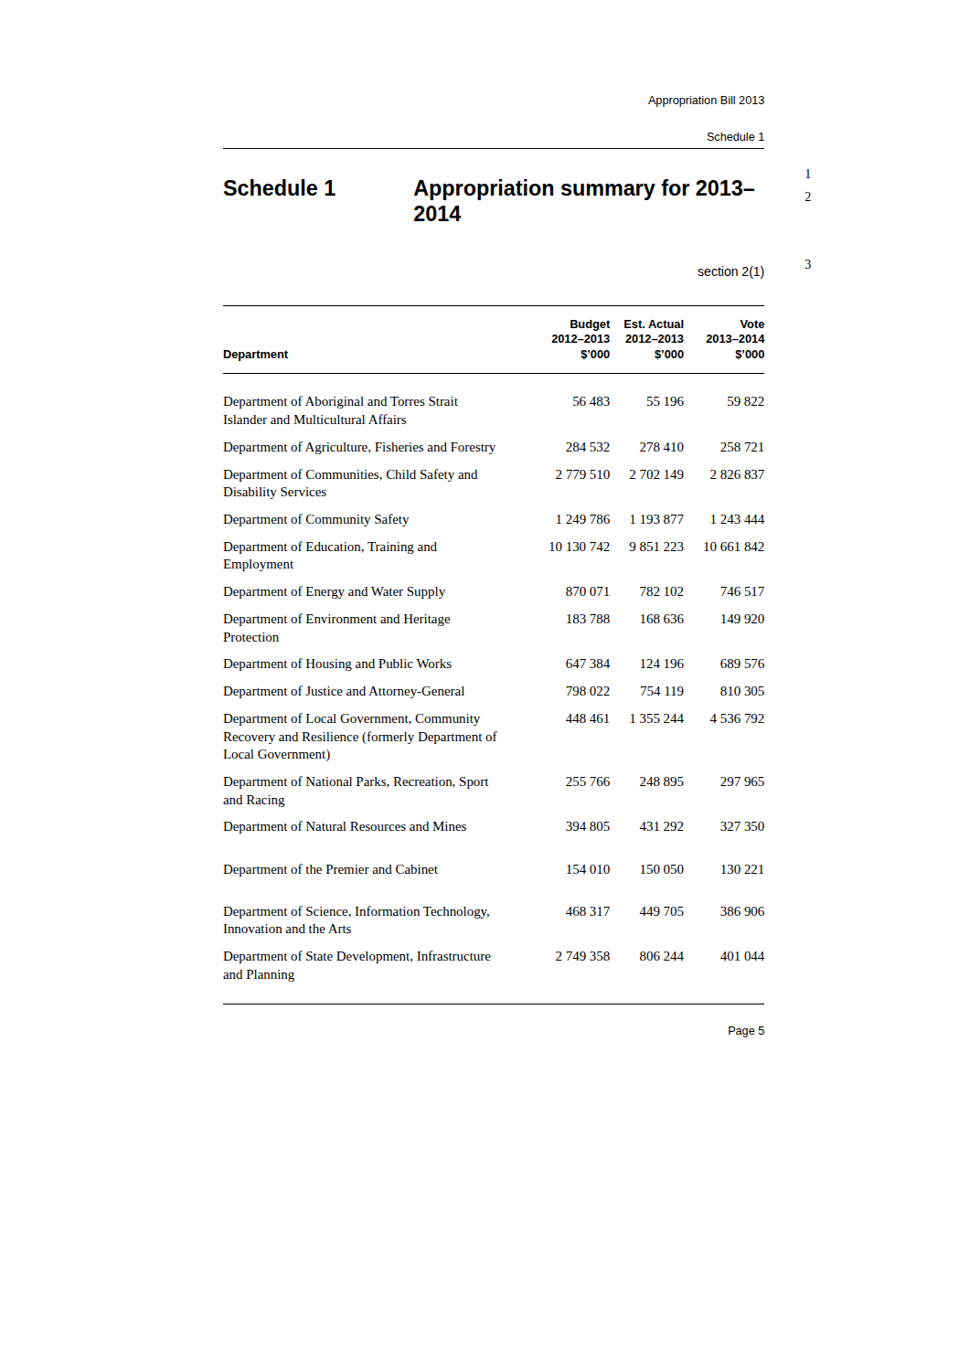Appropriation Bill 2013
Schedule 1
Schedule 1 Appropriation summary for 2013–2014
section 2(1)
1
2
3
| Department | Budget 2012–2013 $’000 | Est. Actual 2012–2013 $’000 | Vote 2013–2014 $’000 |
| --- | --- | --- | --- |
| Department of Aboriginal and Torres Strait Islander and Multicultural Affairs | 56 483 | 55 196 | 59 822 |
| Department of Agriculture, Fisheries and Forestry | 284 532 | 278 410 | 258 721 |
| Department of Communities, Child Safety and Disability Services | 2 779 510 | 2 702 149 | 2 826 837 |
| Department of Community Safety | 1 249 786 | 1 193 877 | 1 243 444 |
| Department of Education, Training and Employment | 10 130 742 | 9 851 223 | 10 661 842 |
| Department of Energy and Water Supply | 870 071 | 782 102 | 746 517 |
| Department of Environment and Heritage Protection | 183 788 | 168 636 | 149 920 |
| Department of Housing and Public Works | 647 384 | 124 196 | 689 576 |
| Department of Justice and Attorney-General | 798 022 | 754 119 | 810 305 |
| Department of Local Government, Community Recovery and Resilience (formerly Department of Local Government) | 448 461 | 1 355 244 | 4 536 792 |
| Department of National Parks, Recreation, Sport and Racing | 255 766 | 248 895 | 297 965 |
| Department of Natural Resources and Mines | 394 805 | 431 292 | 327 350 |
| Department of the Premier and Cabinet | 154 010 | 150 050 | 130 221 |
| Department of Science, Information Technology, Innovation and the Arts | 468 317 | 449 705 | 386 906 |
| Department of State Development, Infrastructure and Planning | 2 749 358 | 806 244 | 401 044 |
Page 5